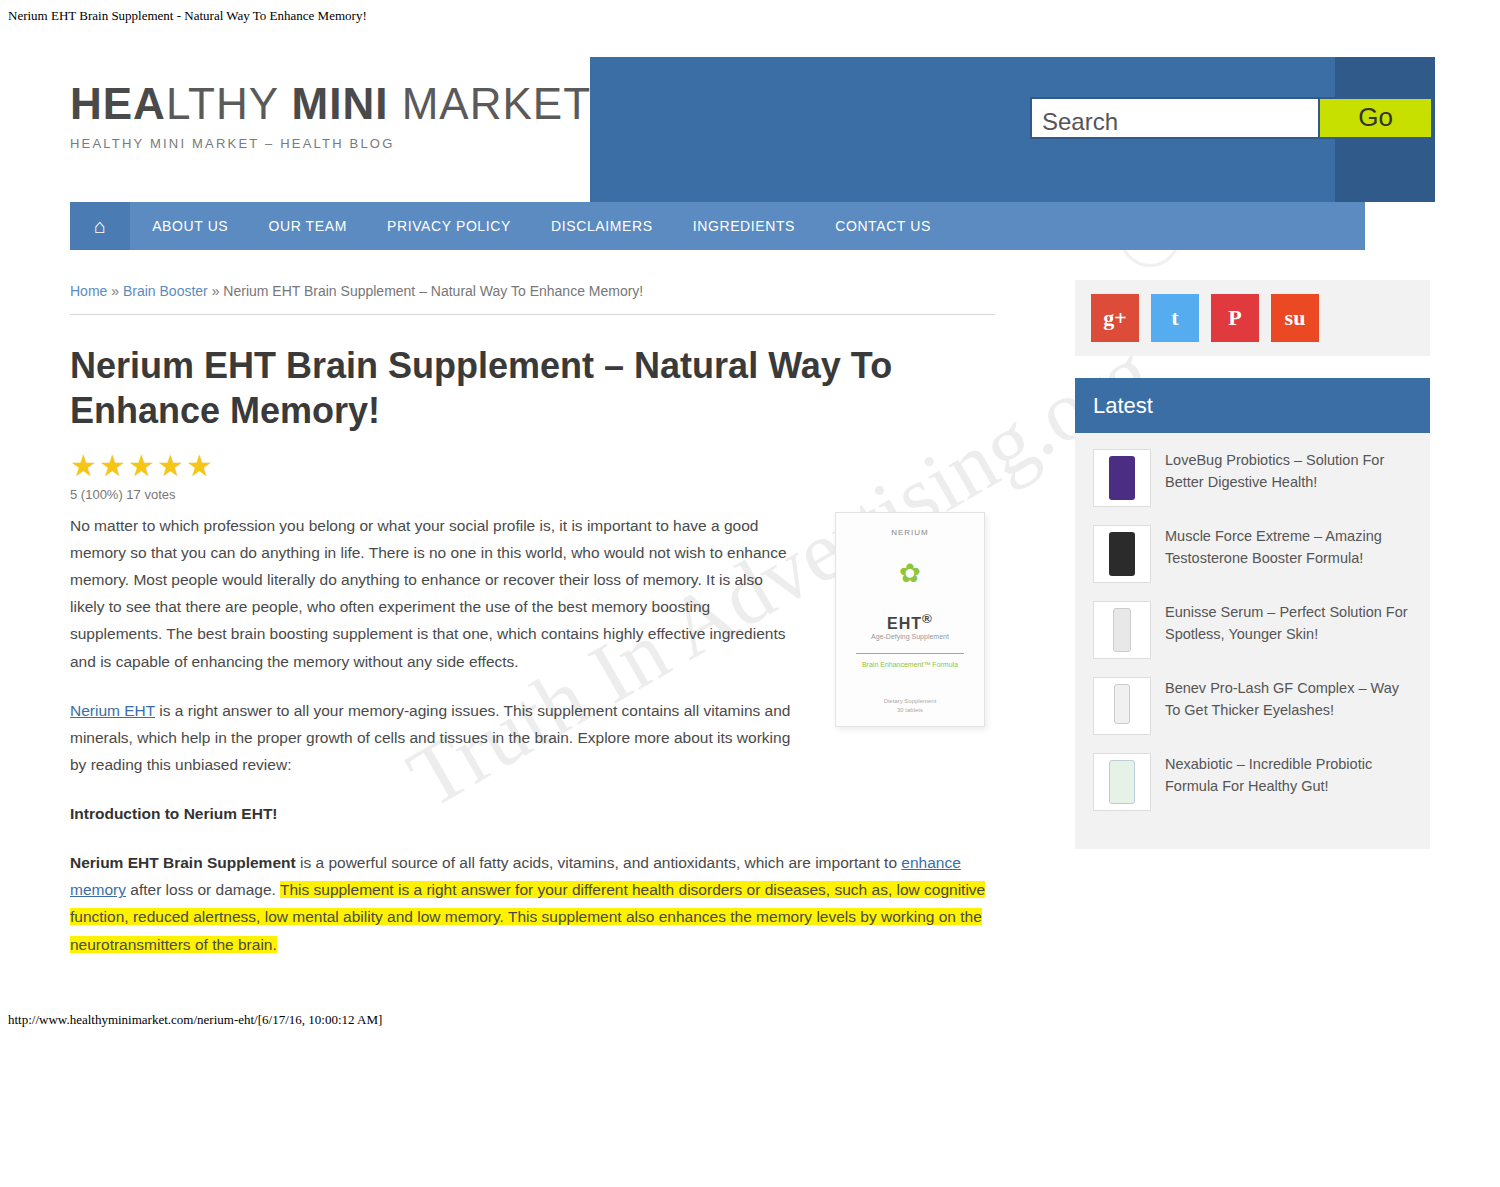Nerium EHT Brain Supplement - Natural Way To Enhance Memory!
®
Truth In Advertising.org
HEALTHY MINI MARKET
Healthy Mini Market – Health Blog
Search Go
⌂
About Us
Our Team
Privacy Policy
Disclaimers
Ingredients
Contact Us
Home » Brain Booster » Nerium EHT Brain Supplement – Natural Way To Enhance Memory!
Nerium EHT Brain Supplement – Natural Way To Enhance Memory!
★★★★★
5 (100%) 17 votes
NERIUM
✿
EHT®
Age-Defying Supplement
Brain Enhancement™ Formula
Dietary Supplement
30 tablets
No matter to which profession you belong or what your social profile is, it is important to have a good memory so that you can do anything in life. There is no one in this world, who would not wish to enhance memory. Most people would literally do anything to enhance or recover their loss of memory. It is also likely to see that there are people, who often experiment the use of the best memory boosting supplements. The best brain boosting supplement is that one, which contains highly effective ingredients and is capable of enhancing the memory without any side effects.
Nerium EHT is a right answer to all your memory-aging issues. This supplement contains all vitamins and minerals, which help in the proper growth of cells and tissues in the brain. Explore more about its working by reading this unbiased review:
Introduction to Nerium EHT!
Nerium EHT Brain Supplement is a powerful source of all fatty acids, vitamins, and antioxidants, which are important to enhance memory after loss or damage. This supplement is a right answer for your different health disorders or diseases, such as, low cognitive function, reduced alertness, low mental ability and low memory. This supplement also enhances the memory levels by working on the neurotransmitters of the brain.
g+
t
P
su
Latest
LoveBug Probiotics – Solution For Better Digestive Health!
Muscle Force Extreme – Amazing Testosterone Booster Formula!
Eunisse Serum – Perfect Solution For Spotless, Younger Skin!
Benev Pro-Lash GF Complex – Way To Get Thicker Eyelashes!
Nexabiotic – Incredible Probiotic Formula For Healthy Gut!
http://www.healthyminimarket.com/nerium-eht/[6/17/16, 10:00:12 AM]